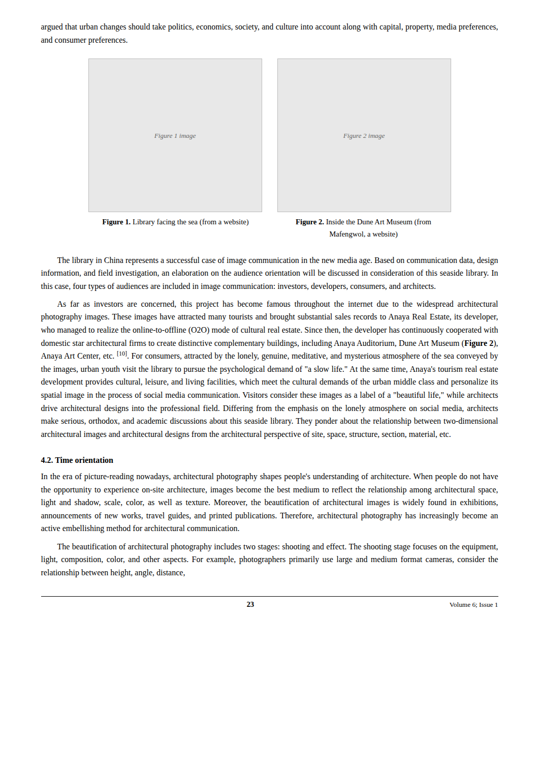argued that urban changes should take politics, economics, society, and culture into account along with capital, property, media preferences, and consumer preferences.
Figure 1 image
Figure 2 image
Figure 1. Library facing the sea (from a website)
Figure 2. Inside the Dune Art Museum (from Mafengwol, a website)
The library in China represents a successful case of image communication in the new media age. Based on communication data, design information, and field investigation, an elaboration on the audience orientation will be discussed in consideration of this seaside library. In this case, four types of audiences are included in image communication: investors, developers, consumers, and architects.
As far as investors are concerned, this project has become famous throughout the internet due to the widespread architectural photography images. These images have attracted many tourists and brought substantial sales records to Anaya Real Estate, its developer, who managed to realize the online-to-offline (O2O) mode of cultural real estate. Since then, the developer has continuously cooperated with domestic star architectural firms to create distinctive complementary buildings, including Anaya Auditorium, Dune Art Museum (Figure 2), Anaya Art Center, etc. [10]. For consumers, attracted by the lonely, genuine, meditative, and mysterious atmosphere of the sea conveyed by the images, urban youth visit the library to pursue the psychological demand of "a slow life." At the same time, Anaya's tourism real estate development provides cultural, leisure, and living facilities, which meet the cultural demands of the urban middle class and personalize its spatial image in the process of social media communication. Visitors consider these images as a label of a "beautiful life," while architects drive architectural designs into the professional field. Differing from the emphasis on the lonely atmosphere on social media, architects make serious, orthodox, and academic discussions about this seaside library. They ponder about the relationship between two-dimensional architectural images and architectural designs from the architectural perspective of site, space, structure, section, material, etc.
4.2. Time orientation
In the era of picture-reading nowadays, architectural photography shapes people's understanding of architecture. When people do not have the opportunity to experience on-site architecture, images become the best medium to reflect the relationship among architectural space, light and shadow, scale, color, as well as texture. Moreover, the beautification of architectural images is widely found in exhibitions, announcements of new works, travel guides, and printed publications. Therefore, architectural photography has increasingly become an active embellishing method for architectural communication.
The beautification of architectural photography includes two stages: shooting and effect. The shooting stage focuses on the equipment, light, composition, color, and other aspects. For example, photographers primarily use large and medium format cameras, consider the relationship between height, angle, distance,
23 Volume 6; Issue 1